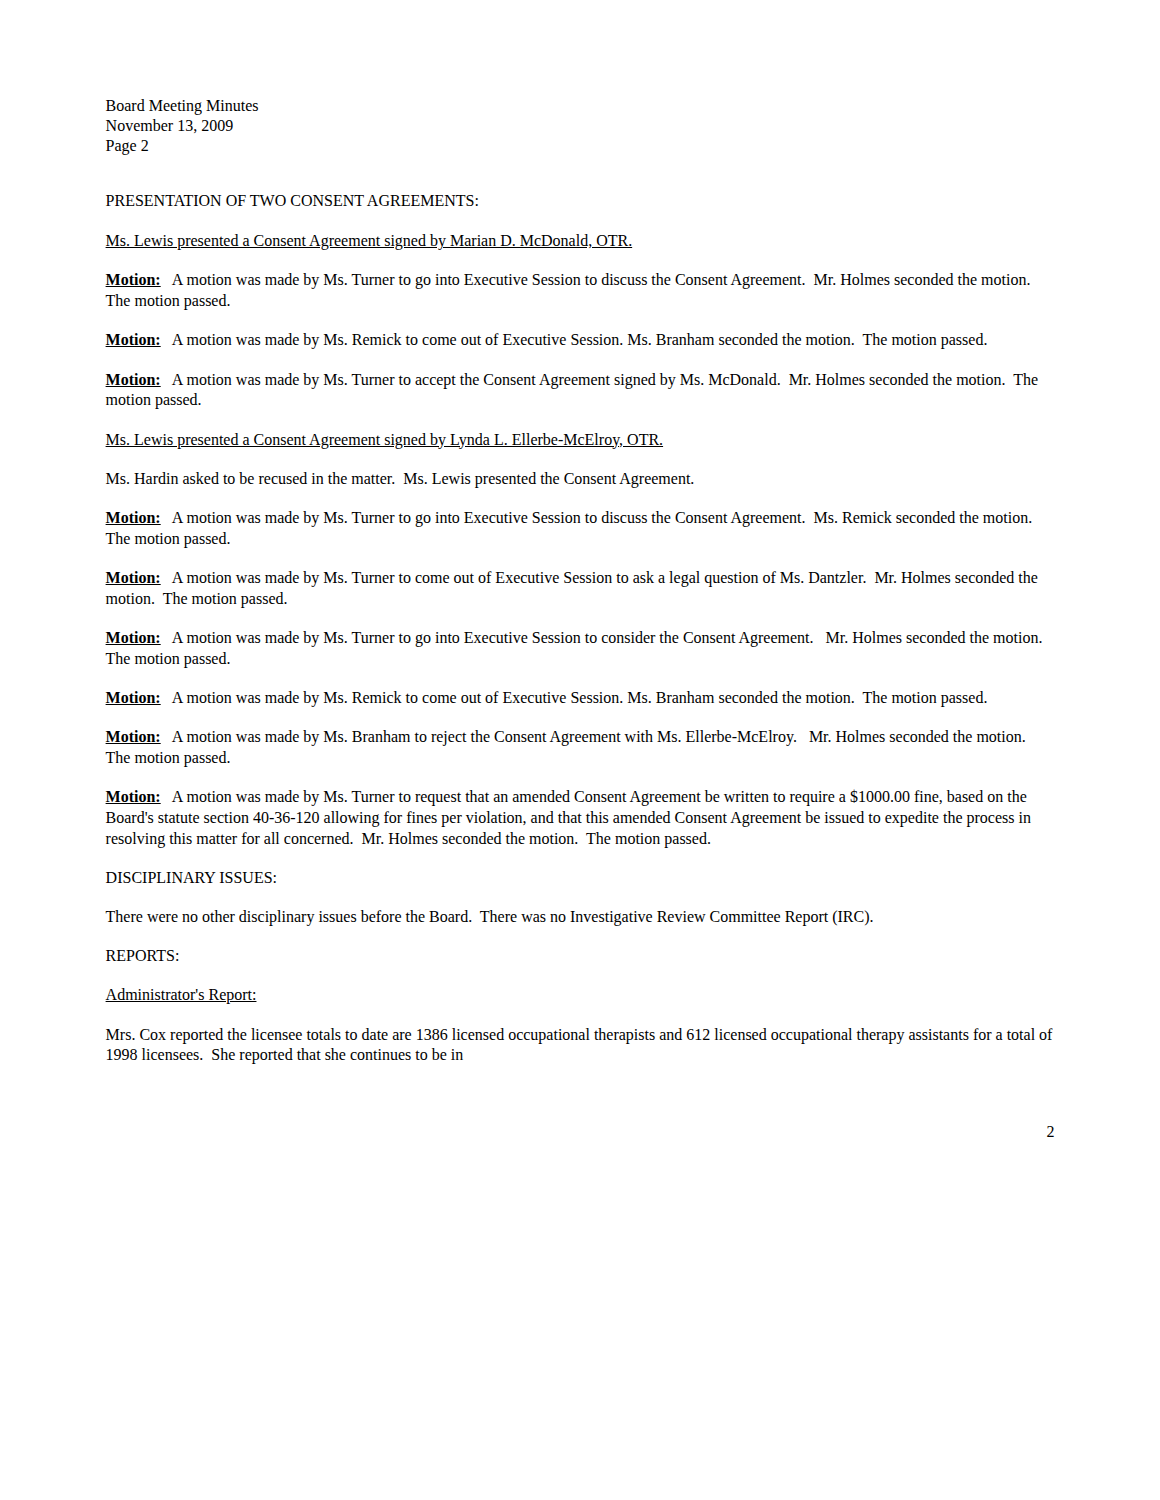Board Meeting Minutes
November 13, 2009
Page 2
PRESENTATION OF TWO CONSENT AGREEMENTS:
Ms. Lewis presented a Consent Agreement signed by Marian D. McDonald, OTR.
Motion: A motion was made by Ms. Turner to go into Executive Session to discuss the Consent Agreement. Mr. Holmes seconded the motion. The motion passed.
Motion: A motion was made by Ms. Remick to come out of Executive Session. Ms. Branham seconded the motion. The motion passed.
Motion: A motion was made by Ms. Turner to accept the Consent Agreement signed by Ms. McDonald. Mr. Holmes seconded the motion. The motion passed.
Ms. Lewis presented a Consent Agreement signed by Lynda L. Ellerbe-McElroy, OTR.
Ms. Hardin asked to be recused in the matter. Ms. Lewis presented the Consent Agreement.
Motion: A motion was made by Ms. Turner to go into Executive Session to discuss the Consent Agreement. Ms. Remick seconded the motion. The motion passed.
Motion: A motion was made by Ms. Turner to come out of Executive Session to ask a legal question of Ms. Dantzler. Mr. Holmes seconded the motion. The motion passed.
Motion: A motion was made by Ms. Turner to go into Executive Session to consider the Consent Agreement. Mr. Holmes seconded the motion. The motion passed.
Motion: A motion was made by Ms. Remick to come out of Executive Session. Ms. Branham seconded the motion. The motion passed.
Motion: A motion was made by Ms. Branham to reject the Consent Agreement with Ms. Ellerbe-McElroy. Mr. Holmes seconded the motion. The motion passed.
Motion: A motion was made by Ms. Turner to request that an amended Consent Agreement be written to require a $1000.00 fine, based on the Board's statute section 40-36-120 allowing for fines per violation, and that this amended Consent Agreement be issued to expedite the process in resolving this matter for all concerned. Mr. Holmes seconded the motion. The motion passed.
DISCIPLINARY ISSUES:
There were no other disciplinary issues before the Board. There was no Investigative Review Committee Report (IRC).
REPORTS:
Administrator's Report:
Mrs. Cox reported the licensee totals to date are 1386 licensed occupational therapists and 612 licensed occupational therapy assistants for a total of 1998 licensees. She reported that she continues to be in
2